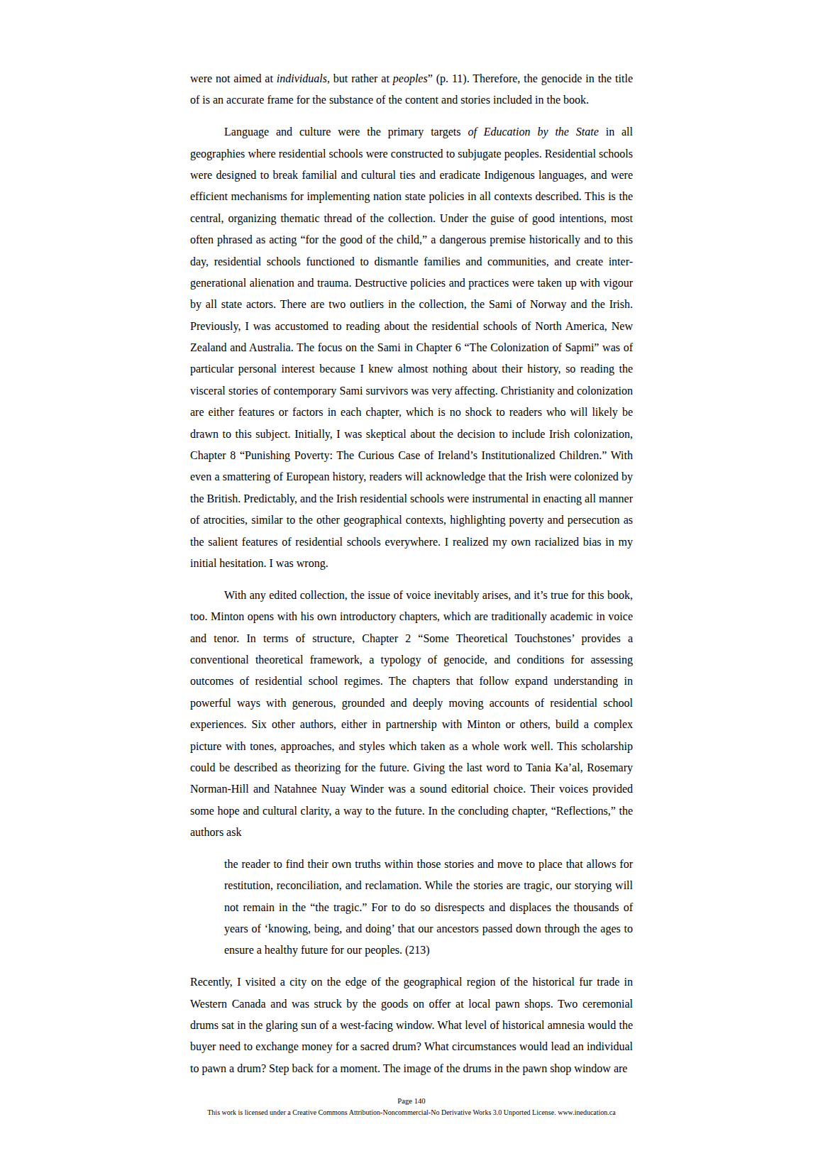were not aimed at individuals, but rather at peoples” (p. 11). Therefore, the genocide in the title of is an accurate frame for the substance of the content and stories included in the book.
Language and culture were the primary targets of Education by the State in all geographies where residential schools were constructed to subjugate peoples. Residential schools were designed to break familial and cultural ties and eradicate Indigenous languages, and were efficient mechanisms for implementing nation state policies in all contexts described. This is the central, organizing thematic thread of the collection. Under the guise of good intentions, most often phrased as acting “for the good of the child,” a dangerous premise historically and to this day, residential schools functioned to dismantle families and communities, and create inter-generational alienation and trauma. Destructive policies and practices were taken up with vigour by all state actors. There are two outliers in the collection, the Sami of Norway and the Irish. Previously, I was accustomed to reading about the residential schools of North America, New Zealand and Australia. The focus on the Sami in Chapter 6 “The Colonization of Sapmi” was of particular personal interest because I knew almost nothing about their history, so reading the visceral stories of contemporary Sami survivors was very affecting. Christianity and colonization are either features or factors in each chapter, which is no shock to readers who will likely be drawn to this subject. Initially, I was skeptical about the decision to include Irish colonization, Chapter 8 “Punishing Poverty: The Curious Case of Ireland’s Institutionalized Children.” With even a smattering of European history, readers will acknowledge that the Irish were colonized by the British. Predictably, and the Irish residential schools were instrumental in enacting all manner of atrocities, similar to the other geographical contexts, highlighting poverty and persecution as the salient features of residential schools everywhere. I realized my own racialized bias in my initial hesitation. I was wrong.
With any edited collection, the issue of voice inevitably arises, and it’s true for this book, too. Minton opens with his own introductory chapters, which are traditionally academic in voice and tenor. In terms of structure, Chapter 2 “Some Theoretical Touchstones’ provides a conventional theoretical framework, a typology of genocide, and conditions for assessing outcomes of residential school regimes. The chapters that follow expand understanding in powerful ways with generous, grounded and deeply moving accounts of residential school experiences. Six other authors, either in partnership with Minton or others, build a complex picture with tones, approaches, and styles which taken as a whole work well. This scholarship could be described as theorizing for the future. Giving the last word to Tania Ka’al, Rosemary Norman-Hill and Natahnee Nuay Winder was a sound editorial choice. Their voices provided some hope and cultural clarity, a way to the future. In the concluding chapter, “Reflections,” the authors ask
the reader to find their own truths within those stories and move to place that allows for restitution, reconciliation, and reclamation. While the stories are tragic, our storying will not remain in the “the tragic.” For to do so disrespects and displaces the thousands of years of ‘knowing, being, and doing’ that our ancestors passed down through the ages to ensure a healthy future for our peoples. (213)
Recently, I visited a city on the edge of the geographical region of the historical fur trade in Western Canada and was struck by the goods on offer at local pawn shops. Two ceremonial drums sat in the glaring sun of a west-facing window. What level of historical amnesia would the buyer need to exchange money for a sacred drum? What circumstances would lead an individual to pawn a drum? Step back for a moment. The image of the drums in the pawn shop window are
Page 140
This work is licensed under a Creative Commons Attribution-Noncommercial-No Derivative Works 3.0 Unported License. www.ineducation.ca